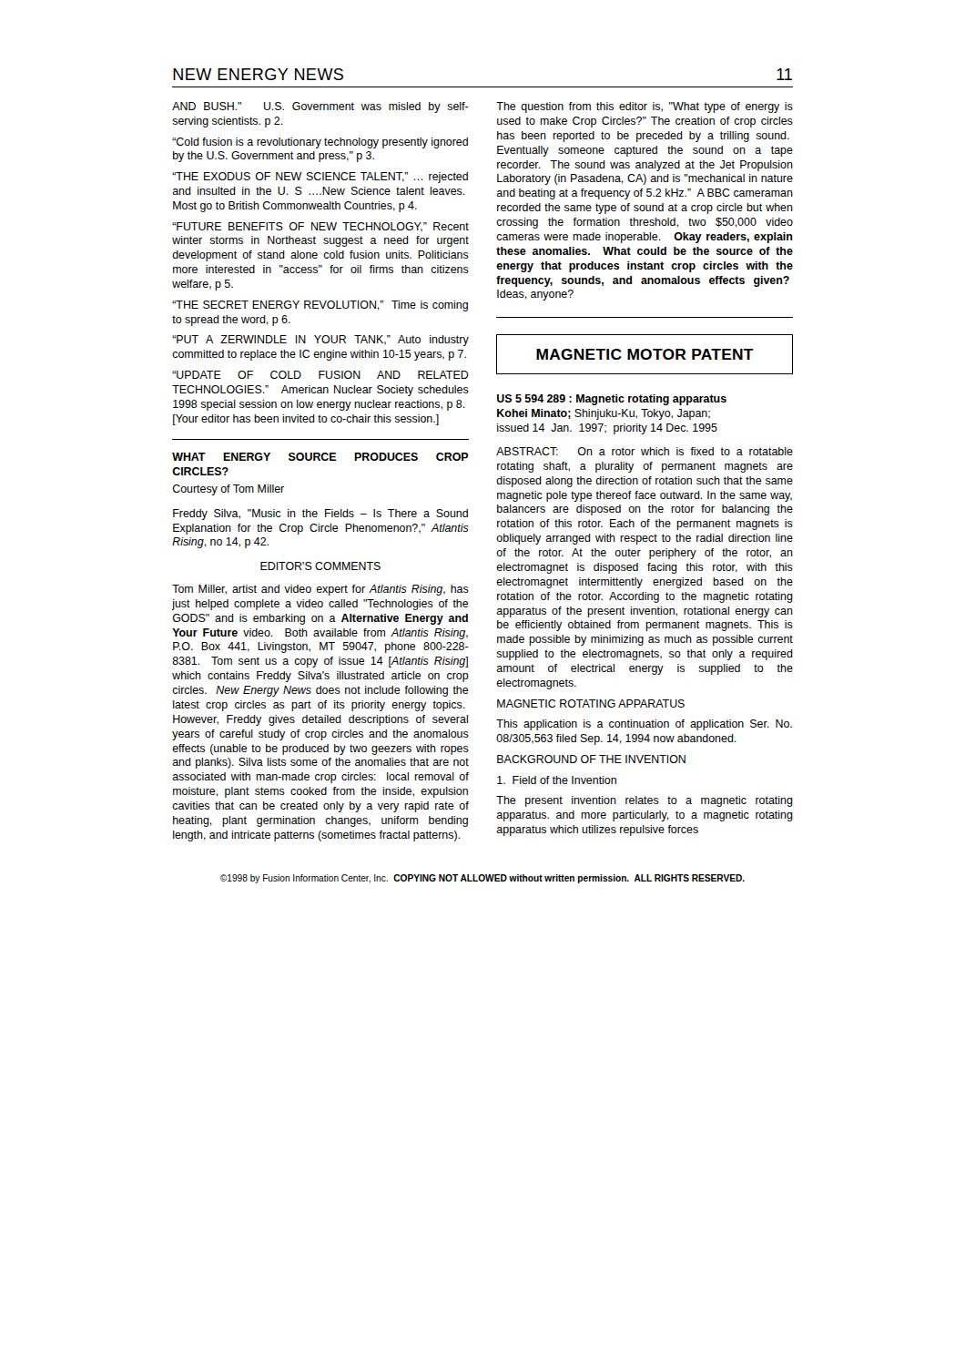NEW ENERGY NEWS
11
AND BUSH." U.S. Government was misled by self-serving scientists. p 2.
“Cold fusion is a revolutionary technology presently ignored by the U.S. Government and press," p 3.
“THE EXODUS OF NEW SCIENCE TALENT,” … rejected and insulted in the U. S ….New Science talent leaves. Most go to British Commonwealth Countries, p 4.
“FUTURE BENEFITS OF NEW TECHNOLOGY,” Recent winter storms in Northeast suggest a need for urgent development of stand alone cold fusion units. Politicians more interested in "access" for oil firms than citizens welfare, p 5.
“THE SECRET ENERGY REVOLUTION,” Time is coming to spread the word, p 6.
“PUT A ZERWINDLE IN YOUR TANK,” Auto industry committed to replace the IC engine within 10-15 years, p 7.
“UPDATE OF COLD FUSION AND RELATED TECHNOLOGIES.” American Nuclear Society schedules 1998 special session on low energy nuclear reactions, p 8. [Your editor has been invited to co-chair this session.]
WHAT ENERGY SOURCE PRODUCES CROP CIRCLES?
Courtesy of Tom Miller
Freddy Silva, "Music in the Fields – Is There a Sound Explanation for the Crop Circle Phenomenon?," Atlantis Rising, no 14, p 42.
EDITOR'S COMMENTS
Tom Miller, artist and video expert for Atlantis Rising, has just helped complete a video called "Technologies of the GODS" and is embarking on a Alternative Energy and Your Future video. Both available from Atlantis Rising, P.O. Box 441, Livingston, MT 59047, phone 800-228-8381. Tom sent us a copy of issue 14 [Atlantis Rising] which contains Freddy Silva's illustrated article on crop circles. New Energy News does not include following the latest crop circles as part of its priority energy topics. However, Freddy gives detailed descriptions of several years of careful study of crop circles and the anomalous effects (unable to be produced by two geezers with ropes and planks). Silva lists some of the anomalies that are not associated with man-made crop circles: local removal of moisture, plant stems cooked from the inside, expulsion cavities that can be created only by a very rapid rate of heating, plant germination changes, uniform bending length, and intricate patterns (sometimes fractal patterns).
The question from this editor is, "What type of energy is used to make Crop Circles?" The creation of crop circles has been reported to be preceded by a trilling sound. Eventually someone captured the sound on a tape recorder. The sound was analyzed at the Jet Propulsion Laboratory (in Pasadena, CA) and is "mechanical in nature and beating at a frequency of 5.2 kHz.” A BBC cameraman recorded the same type of sound at a crop circle but when crossing the formation threshold, two $50,000 video cameras were made inoperable. Okay readers, explain these anomalies. What could be the source of the energy that produces instant crop circles with the frequency, sounds, and anomalous effects given? Ideas, anyone?
MAGNETIC MOTOR PATENT
US 5 594 289 : Magnetic rotating apparatus Kohei Minato; Shinjuku-Ku, Tokyo, Japan; issued 14 Jan. 1997; priority 14 Dec. 1995
ABSTRACT: On a rotor which is fixed to a rotatable rotating shaft, a plurality of permanent magnets are disposed along the direction of rotation such that the same magnetic pole type thereof face outward. In the same way, balancers are disposed on the rotor for balancing the rotation of this rotor. Each of the permanent magnets is obliquely arranged with respect to the radial direction line of the rotor. At the outer periphery of the rotor, an electromagnet is disposed facing this rotor, with this electromagnet intermittently energized based on the rotation of the rotor. According to the magnetic rotating apparatus of the present invention, rotational energy can be efficiently obtained from permanent magnets. This is made possible by minimizing as much as possible current supplied to the electromagnets, so that only a required amount of electrical energy is supplied to the electromagnets.
MAGNETIC ROTATING APPARATUS
This application is a continuation of application Ser. No. 08/305,563 filed Sep. 14, 1994 now abandoned.
BACKGROUND OF THE INVENTION
1. Field of the Invention
The present invention relates to a magnetic rotating apparatus. and more particularly, to a magnetic rotating apparatus which utilizes repulsive forces
©1998 by Fusion Information Center, Inc. COPYING NOT ALLOWED without written permission. ALL RIGHTS RESERVED.